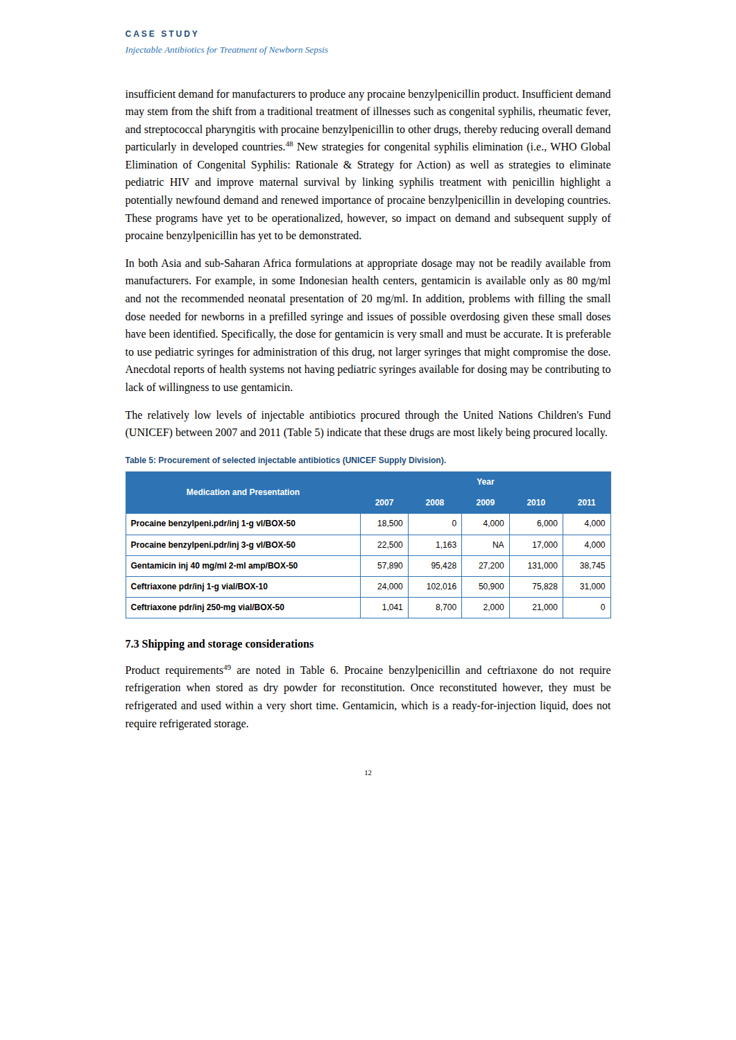CASE STUDY
Injectable Antibiotics for Treatment of Newborn Sepsis
insufficient demand for manufacturers to produce any procaine benzylpenicillin product. Insufficient demand may stem from the shift from a traditional treatment of illnesses such as congenital syphilis, rheumatic fever, and streptococcal pharyngitis with procaine benzylpenicillin to other drugs, thereby reducing overall demand particularly in developed countries.48 New strategies for congenital syphilis elimination (i.e., WHO Global Elimination of Congenital Syphilis: Rationale & Strategy for Action) as well as strategies to eliminate pediatric HIV and improve maternal survival by linking syphilis treatment with penicillin highlight a potentially newfound demand and renewed importance of procaine benzylpenicillin in developing countries. These programs have yet to be operationalized, however, so impact on demand and subsequent supply of procaine benzylpenicillin has yet to be demonstrated.
In both Asia and sub-Saharan Africa formulations at appropriate dosage may not be readily available from manufacturers. For example, in some Indonesian health centers, gentamicin is available only as 80 mg/ml and not the recommended neonatal presentation of 20 mg/ml. In addition, problems with filling the small dose needed for newborns in a prefilled syringe and issues of possible overdosing given these small doses have been identified. Specifically, the dose for gentamicin is very small and must be accurate. It is preferable to use pediatric syringes for administration of this drug, not larger syringes that might compromise the dose. Anecdotal reports of health systems not having pediatric syringes available for dosing may be contributing to lack of willingness to use gentamicin.
The relatively low levels of injectable antibiotics procured through the United Nations Children's Fund (UNICEF) between 2007 and 2011 (Table 5) indicate that these drugs are most likely being procured locally.
Table 5: Procurement of selected injectable antibiotics (UNICEF Supply Division).
| Medication and Presentation | Year |
| --- | --- |
| 2007 | 2008 | 2009 | 2010 | 2011 |
| Procaine benzylpeni.pdr/inj 1-g vl/BOX-50 | 18,500 | 0 | 4,000 | 6,000 | 4,000 |
| Procaine benzylpeni.pdr/inj 3-g vl/BOX-50 | 22,500 | 1,163 | NA | 17,000 | 4,000 |
| Gentamicin inj 40 mg/ml 2-ml amp/BOX-50 | 57,890 | 95,428 | 27,200 | 131,000 | 38,745 |
| Ceftriaxone pdr/inj 1-g vial/BOX-10 | 24,000 | 102,016 | 50,900 | 75,828 | 31,000 |
| Ceftriaxone pdr/inj 250-mg vial/BOX-50 | 1,041 | 8,700 | 2,000 | 21,000 | 0 |
7.3 Shipping and storage considerations
Product requirements49 are noted in Table 6. Procaine benzylpenicillin and ceftriaxone do not require refrigeration when stored as dry powder for reconstitution. Once reconstituted however, they must be refrigerated and used within a very short time. Gentamicin, which is a ready-for-injection liquid, does not require refrigerated storage.
12